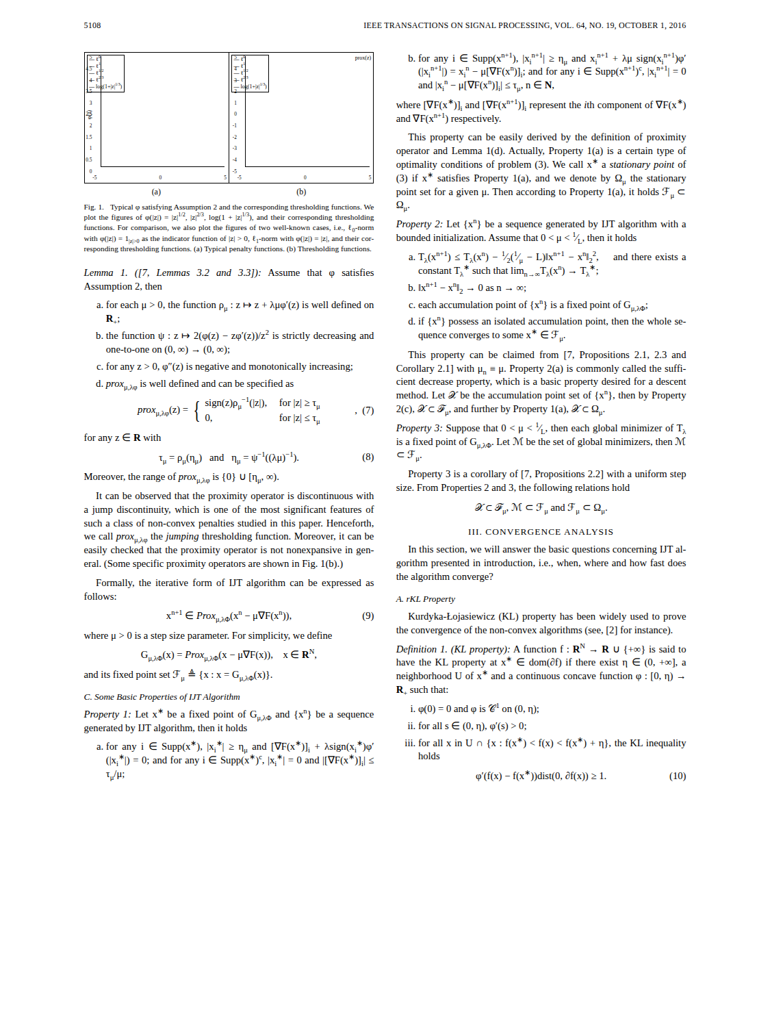5108 IEEE TRANSACTIONS ON SIGNAL PROCESSING, VOL. 64, NO. 19, OCTOBER 1, 2016
— ℓ0 — ℓ1 — ℓ1/2 — ℓ2/3 — log(1+|z|1/3)
φ(z)
54.543.532.521.510.50
-505
— ℓ0 — ℓ1 — ℓ1/2 — ℓ2/3 — log(1+|z|1/3)
prox(z)
543210-1-2-3-4-5
-505
(a)(b)
Fig. 1. Typical φ satisfying Assumption 2 and the corresponding thresholding functions. We plot the figures of φ(|z|) = |z|1/2, |z|2/3, log(1 + |z|1/3), and their corresponding thresholding functions. For comparison, we also plot the figures of two well-known cases, i.e., ℓ0-norm with φ(|z|) = 1|z|>0 as the indicator function of |z| > 0, ℓ1-norm with φ(|z|) = |z|, and their corresponding thresholding functions. (a) Typical penalty functions. (b) Thresholding functions.
Lemma 1. ([7, Lemmas 3.2 and 3.3]): Assume that φ satisfies Assumption 2, then
for each μ > 0, the function ρμ : z ↦ z + λμφ′(z) is well defined on R+;
the function ψ : z ↦ 2(φ(z) − zφ′(z))/z2 is strictly decreasing and one-to-one on (0, ∞) → (0, ∞);
for any z > 0, φ″(z) is negative and monotonically increasing;
proxμ,λφ is well defined and can be specified as
proxμ,λφ(z) = { sign(z)ρμ−1(|z|), for |z| ≥ τμ 0, for |z| ≤ τμ , (7)
for any z ∈ R with
τμ = ρμ(ημ) and ημ = ψ−1((λμ)−1). (8)
Moreover, the range of proxμ,λφ is {0} ∪ [ημ, ∞).
It can be observed that the proximity operator is discontinuous with a jump discontinuity, which is one of the most significant features of such a class of non-convex penalties studied in this paper. Henceforth, we call proxμ,λφ the jumping thresholding function. Moreover, it can be easily checked that the proximity operator is not nonexpansive in general. (Some specific proximity operators are shown in Fig. 1(b).)
Formally, the iterative form of IJT algorithm can be expressed as follows:
xn+1 ∈ Proxμ,λΦ(xn − μ∇F(xn)), (9)
where μ > 0 is a step size parameter. For simplicity, we define
Gμ,λΦ(x) = Proxμ,λΦ(x − μ∇F(x)), x ∈ RN,
and its fixed point set ℱμ ≜ {x : x = Gμ,λΦ(x)}.
C. Some Basic Properties of IJT Algorithm
Property 1: Let x∗ be a fixed point of Gμ,λΦ and {xn} be a sequence generated by IJT algorithm, then it holds
for any i ∈ Supp(x∗), |xi∗| ≥ ημ and [∇F(x∗)]i + λsign(xi∗)φ′(|xi∗|) = 0; and for any i ∈ Supp(x∗)c, |xi∗| = 0 and |[∇F(x∗)]i| ≤ τμ/μ;
for any i ∈ Supp(xn+1), |xin+1| ≥ ημ and xin+1 + λμ sign(xin+1)φ′(|xin+1|) = xin − μ[∇F(xn)]i; and for any i ∈ Supp(xn+1)c, |xin+1| = 0 and |xin − μ[∇F(xn)]i| ≤ τμ, n ∈ N,
where [∇F(x∗)]i and [∇F(xn+1)]i represent the ith component of ∇F(x∗) and ∇F(xn+1) respectively.
This property can be easily derived by the definition of proximity operator and Lemma 1(d). Actually, Property 1(a) is a certain type of optimality conditions of problem (3). We call x∗ a stationary point of (3) if x∗ satisfies Property 1(a), and we denote by Ωμ the stationary point set for a given μ. Then according to Property 1(a), it holds ℱμ ⊂ Ωμ.
Property 2: Let {xn} be a sequence generated by IJT algorithm with a bounded initialization. Assume that 0 < μ < 1⁄L, then it holds
Tλ(xn+1) ≤ Tλ(xn) − 1⁄2(1⁄μ − L)‖xn+1 − xn‖22, and there exists a constant Tλ∗ such that limn→∞Tλ(xn) → Tλ∗;
‖xn+1 − xn‖2 → 0 as n → ∞;
each accumulation point of {xn} is a fixed point of Gμ,λΦ;
if {xn} possess an isolated accumulation point, then the whole sequence converges to some x∗ ∈ ℱμ.
This property can be claimed from [7, Propositions 2.1, 2.3 and Corollary 2.1] with μn ≡ μ. Property 2(a) is commonly called the sufficient decrease property, which is a basic property desired for a descent method. Let 𝒳 be the accumulation point set of {xn}, then by Property 2(c), 𝒳 ⊂ ℱμ, and further by Property 1(a), 𝒳 ⊂ Ωμ.
Property 3: Suppose that 0 < μ < 1⁄L, then each global minimizer of Tλ is a fixed point of Gμ,λΦ. Let ℳ be the set of global minimizers, then ℳ ⊂ ℱμ.
Property 3 is a corollary of [7, Propositions 2.2] with a uniform step size. From Properties 2 and 3, the following relations hold
𝒳 ⊂ ℱμ, ℳ ⊂ ℱμ and ℱμ ⊂ Ωμ.
III. Convergence Analysis
In this section, we will answer the basic questions concerning IJT algorithm presented in introduction, i.e., when, where and how fast does the algorithm converge?
A. rKL Property
Kurdyka-Łojasiewicz (KL) property has been widely used to prove the convergence of the non-convex algorithms (see, [2] for instance).
Definition 1. (KL property): A function f : RN → R ∪ {+∞} is said to have the KL property at x∗ ∈ dom(∂f) if there exist η ∈ (0, +∞], a neighborhood U of x∗ and a continuous concave function φ : [0, η) → R+ such that:
φ(0) = 0 and φ is 𝒞1 on (0, η);
for all s ∈ (0, η), φ′(s) > 0;
for all x in U ∩ {x : f(x∗) < f(x) < f(x∗) + η}, the KL inequality holds
φ′(f(x) − f(x∗))dist(0, ∂f(x)) ≥ 1. (10)